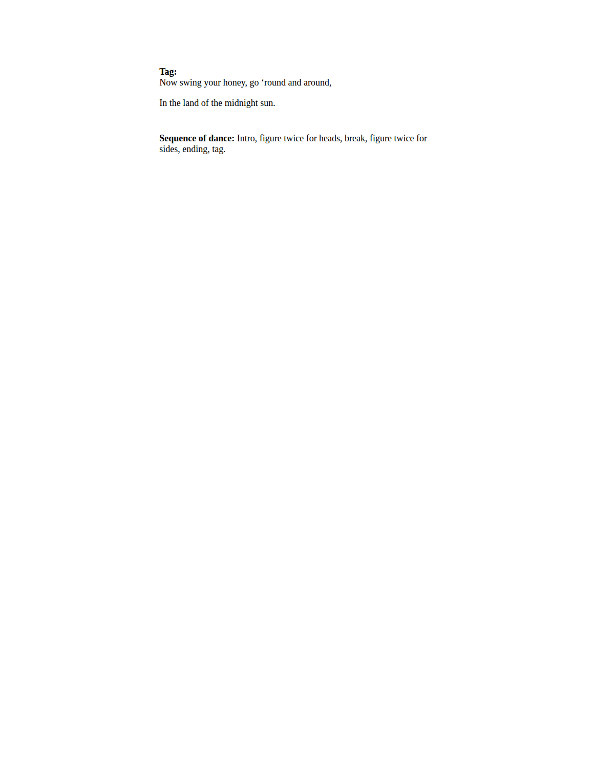Tag:
Now swing your honey, go ‘round and around,
In the land of the midnight sun.
Sequence of dance: Intro, figure twice for heads, break, figure twice for sides, ending, tag.